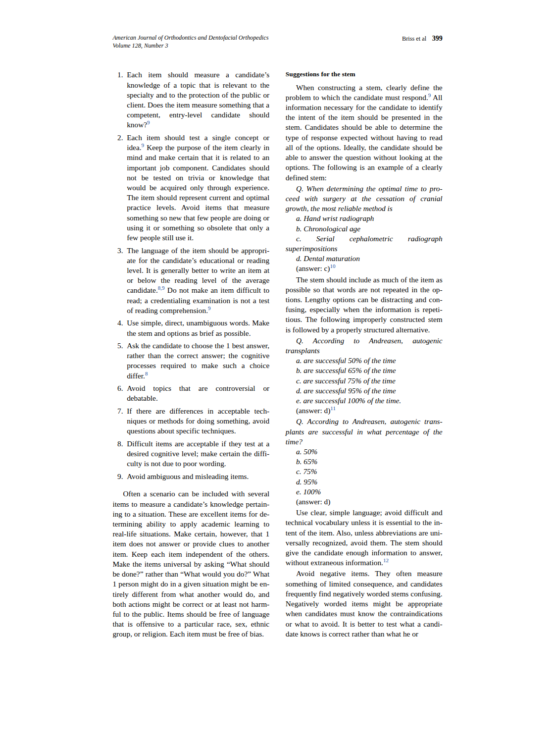American Journal of Orthodontics and Dentofacial Orthopedics
Volume 128, Number 3
Briss et al 399
Each item should measure a candidate’s knowledge of a topic that is relevant to the specialty and to the protection of the public or client. Does the item measure something that a competent, entry-level candidate should know?9
Each item should test a single concept or idea.9 Keep the purpose of the item clearly in mind and make certain that it is related to an important job component. Candidates should not be tested on trivia or knowledge that would be acquired only through experience. The item should represent current and optimal practice levels. Avoid items that measure something so new that few people are doing or using it or something so obsolete that only a few people still use it.
The language of the item should be appropriate for the candidate’s educational or reading level. It is generally better to write an item at or below the reading level of the average candidate.8,9 Do not make an item difficult to read; a credentialing examination is not a test of reading comprehension.9
Use simple, direct, unambiguous words. Make the stem and options as brief as possible.
Ask the candidate to choose the 1 best answer, rather than the correct answer; the cognitive processes required to make such a choice differ.8
Avoid topics that are controversial or debatable.
If there are differences in acceptable techniques or methods for doing something, avoid questions about specific techniques.
Difficult items are acceptable if they test at a desired cognitive level; make certain the difficulty is not due to poor wording.
Avoid ambiguous and misleading items.
Often a scenario can be included with several items to measure a candidate’s knowledge pertaining to a situation. These are excellent items for determining ability to apply academic learning to real-life situations. Make certain, however, that 1 item does not answer or provide clues to another item. Keep each item independent of the others. Make the items universal by asking “What should be done?” rather than “What would you do?” What 1 person might do in a given situation might be entirely different from what another would do, and both actions might be correct or at least not harmful to the public. Items should be free of language that is offensive to a particular race, sex, ethnic group, or religion. Each item must be free of bias.
Suggestions for the stem
When constructing a stem, clearly define the problem to which the candidate must respond.9 All information necessary for the candidate to identify the intent of the item should be presented in the stem. Candidates should be able to determine the type of response expected without having to read all of the options. Ideally, the candidate should be able to answer the question without looking at the options. The following is an example of a clearly defined stem:
Q. When determining the optimal time to proceed with surgery at the cessation of cranial growth, the most reliable method is
a. Hand wrist radiograph
b. Chronological age
c. Serial cephalometric radiograph superimpositions
d. Dental maturation
(answer: c)10
The stem should include as much of the item as possible so that words are not repeated in the options. Lengthy options can be distracting and confusing, especially when the information is repetitious. The following improperly constructed stem is followed by a properly structured alternative.
Q. According to Andreasen, autogenic transplants
a. are successful 50% of the time
b. are successful 65% of the time
c. are successful 75% of the time
d. are successful 95% of the time
e. are successful 100% of the time.
(answer: d)11
Q. According to Andreasen, autogenic transplants are successful in what percentage of the time?
a. 50%
b. 65%
c. 75%
d. 95%
e. 100%
(answer: d)
Use clear, simple language; avoid difficult and technical vocabulary unless it is essential to the intent of the item. Also, unless abbreviations are universally recognized, avoid them. The stem should give the candidate enough information to answer, without extraneous information.12
Avoid negative items. They often measure something of limited consequence, and candidates frequently find negatively worded stems confusing. Negatively worded items might be appropriate when candidates must know the contraindications or what to avoid. It is better to test what a candidate knows is correct rather than what he or